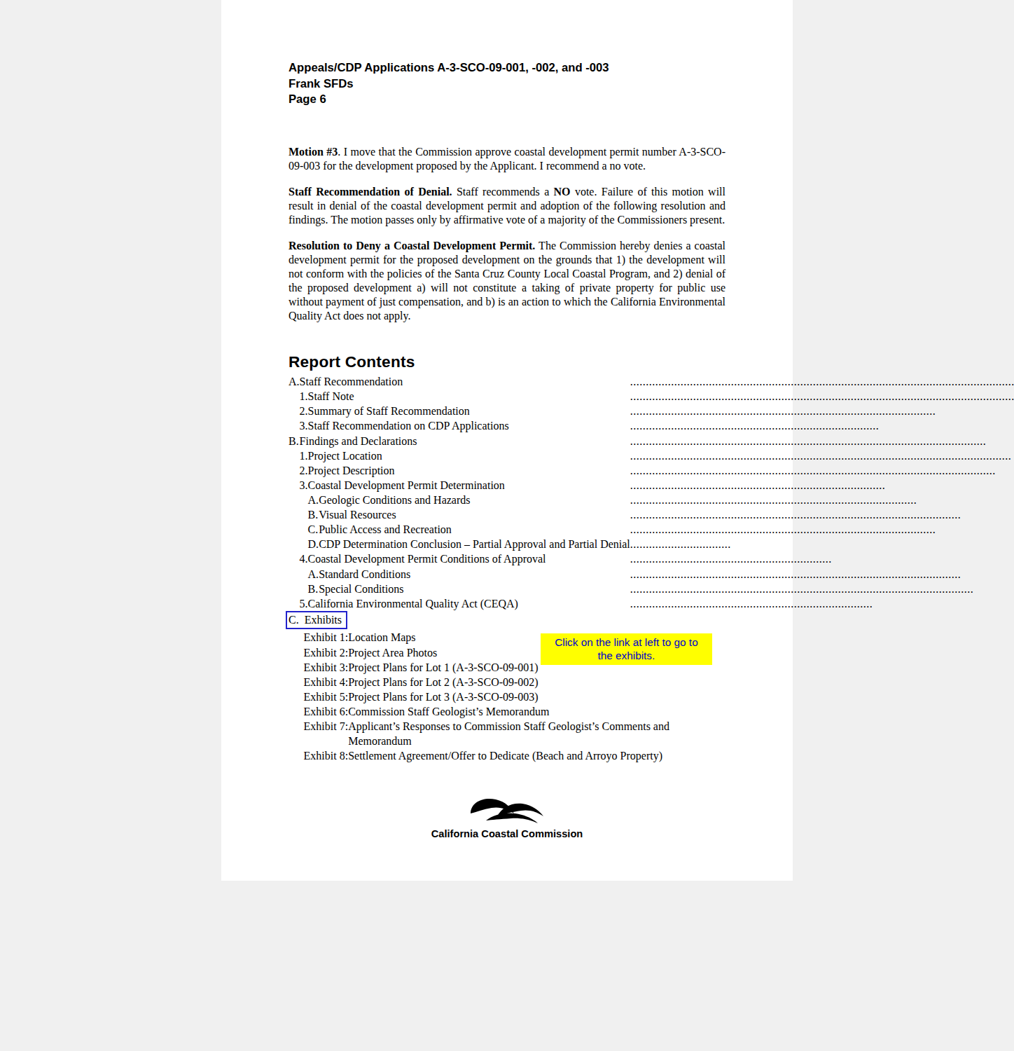Appeals/CDP Applications A-3-SCO-09-001, -002, and -003
Frank SFDs
Page 6
Motion #3. I move that the Commission approve coastal development permit number A-3-SCO-09-003 for the development proposed by the Applicant. I recommend a no vote.
Staff Recommendation of Denial. Staff recommends a NO vote. Failure of this motion will result in denial of the coastal development permit and adoption of the following resolution and findings. The motion passes only by affirmative vote of a majority of the Commissioners present.
Resolution to Deny a Coastal Development Permit. The Commission hereby denies a coastal development permit for the proposed development on the grounds that 1) the development will not conform with the policies of the Santa Cruz County Local Coastal Program, and 2) denial of the proposed development a) will not constitute a taking of private property for public use without payment of just compensation, and b) is an action to which the California Environmental Quality Act does not apply.
Report Contents
| A. | Staff Recommendation | .......................................................................................................................... | 2 |
| | 1. | Staff Note | ................................................................................................................................. | 2 |
| | 2. | Summary of Staff Recommendation | ................................................................................................. | 2 |
| | 3. | Staff Recommendation on CDP Applications | ............................................................................... | 4 |
| B. | Findings and Declarations | ................................................................................................................. | 7 |
| | 1. | Project Location | ......................................................................................................................... | 7 |
| | 2. | Project Description | .................................................................................................................... | 9 |
| | 3. | Coastal Development Permit Determination | ................................................................................. | 9 |
| | | A. | Geologic Conditions and Hazards | ........................................................................................... | 9 |
| | | B. | Visual Resources | ......................................................................................................... | 18 |
| | | C. | Public Access and Recreation | ................................................................................................. | 21 |
| | | D. | CDP Determination Conclusion – Partial Approval and Partial Denial | ................................ | 21 |
| | 4. | Coastal Development Permit Conditions of Approval | ................................................................ | 33 |
| | | A. | Standard Conditions | ......................................................................................................... | 33 |
| | | B. | Special Conditions | ............................................................................................................. | 33 |
| | 5. | California Environmental Quality Act (CEQA) | ............................................................................. | 38 |
C. Exhibits
Click on the link at left to go to the exhibits.
| Exhibit 1: | Location Maps |
| Exhibit 2: | Project Area Photos |
| Exhibit 3: | Project Plans for Lot 1 (A-3-SCO-09-001) |
| Exhibit 4: | Project Plans for Lot 2 (A-3-SCO-09-002) |
| Exhibit 5: | Project Plans for Lot 3 (A-3-SCO-09-003) |
| Exhibit 6: | Commission Staff Geologist’s Memorandum |
| Exhibit 7: | Applicant’s Responses to Commission Staff Geologist’s Comments and Memorandum |
| Exhibit 8: | Settlement Agreement/Offer to Dedicate (Beach and Arroyo Property) |
California Coastal Commission